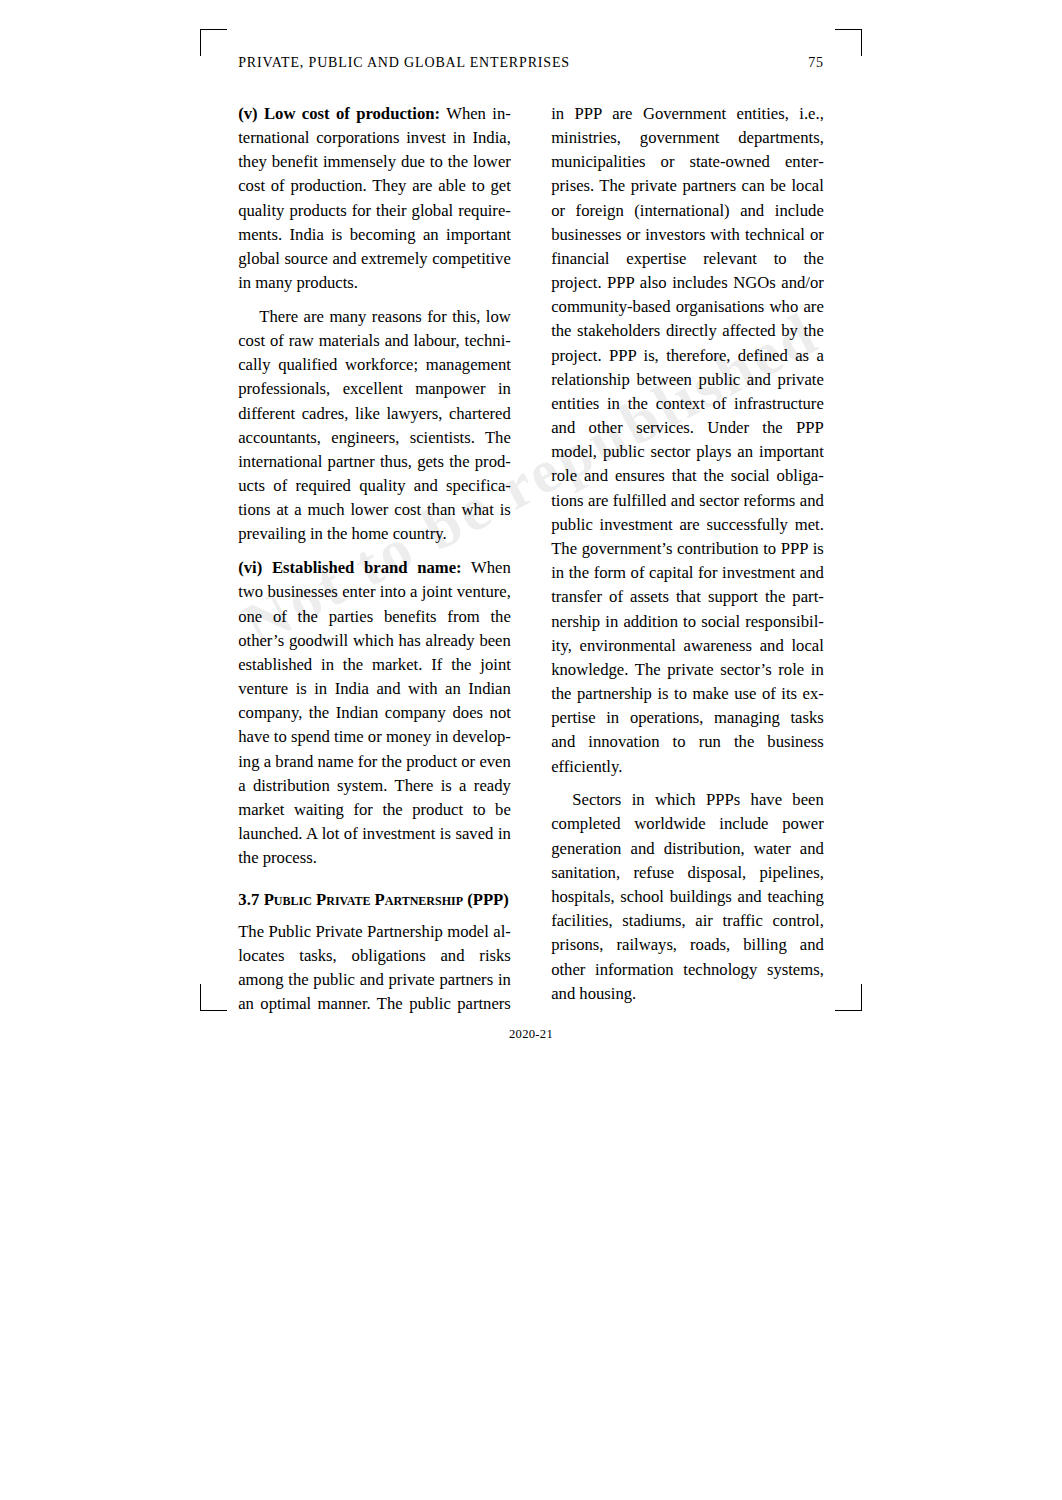Not to be republished
Private, Public and Global Enterprises 75
(v) Low cost of production: When international corporations invest in India, they benefit immensely due to the lower cost of production. They are able to get quality products for their global requirements. India is becoming an important global source and extremely competitive in many products.
There are many reasons for this, low cost of raw materials and labour, technically qualified workforce; management professionals, excellent manpower in different cadres, like lawyers, chartered accountants, engineers, scientists. The international partner thus, gets the products of required quality and specifications at a much lower cost than what is prevailing in the home country.
(vi) Established brand name: When two businesses enter into a joint venture, one of the parties benefits from the other’s goodwill which has already been established in the market. If the joint venture is in India and with an Indian company, the Indian company does not have to spend time or money in developing a brand name for the product or even a distribution system. There is a ready market waiting for the product to be launched. A lot of investment is saved in the process.
3.7 Public Private Partnership (PPP)
The Public Private Partnership model allocates tasks, obligations and risks among the public and private partners in an optimal manner. The public partners in PPP are Government entities, i.e., ministries, government departments, municipalities or state-owned enterprises. The private partners can be local or foreign (international) and include businesses or investors with technical or financial expertise relevant to the project. PPP also includes NGOs and/or community-based organisations who are the stakeholders directly affected by the project. PPP is, therefore, defined as a relationship between public and private entities in the context of infrastructure and other services. Under the PPP model, public sector plays an important role and ensures that the social obligations are fulfilled and sector reforms and public investment are successfully met. The government’s contribution to PPP is in the form of capital for investment and transfer of assets that support the partnership in addition to social responsibility, environmental awareness and local knowledge. The private sector’s role in the partnership is to make use of its expertise in operations, managing tasks and innovation to run the business efficiently.
Sectors in which PPPs have been completed worldwide include power generation and distribution, water and sanitation, refuse disposal, pipelines, hospitals, school buildings and teaching facilities, stadiums, air traffic control, prisons, railways, roads, billing and other information technology systems, and housing.
2020-21